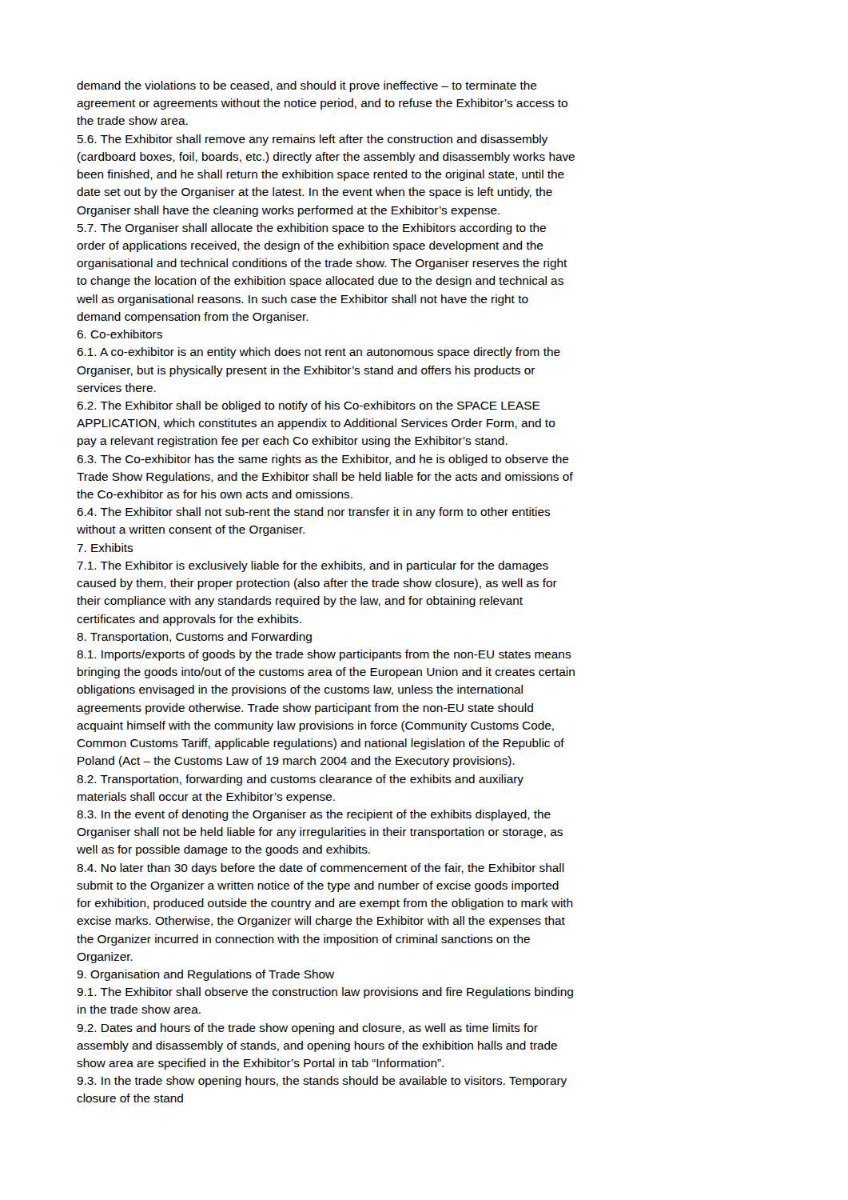demand the violations to be ceased, and should it prove ineffective – to terminate the agreement or agreements without the notice period, and to refuse the Exhibitor’s access to the trade show area.
5.6. The Exhibitor shall remove any remains left after the construction and disassembly (cardboard boxes, foil, boards, etc.) directly after the assembly and disassembly works have been finished, and he shall return the exhibition space rented to the original state, until the date set out by the Organiser at the latest. In the event when the space is left untidy, the Organiser shall have the cleaning works performed at the Exhibitor’s expense.
5.7. The Organiser shall allocate the exhibition space to the Exhibitors according to the order of applications received, the design of the exhibition space development and the organisational and technical conditions of the trade show. The Organiser reserves the right to change the location of the exhibition space allocated due to the design and technical as well as organisational reasons. In such case the Exhibitor shall not have the right to demand compensation from the Organiser.
6. Co-exhibitors
6.1. A co-exhibitor is an entity which does not rent an autonomous space directly from the Organiser, but is physically present in the Exhibitor’s stand and offers his products or services there.
6.2. The Exhibitor shall be obliged to notify of his Co-exhibitors on the SPACE LEASE APPLICATION, which constitutes an appendix to Additional Services Order Form, and to pay a relevant registration fee per each Co exhibitor using the Exhibitor’s stand.
6.3. The Co-exhibitor has the same rights as the Exhibitor, and he is obliged to observe the Trade Show Regulations, and the Exhibitor shall be held liable for the acts and omissions of the Co-exhibitor as for his own acts and omissions.
6.4. The Exhibitor shall not sub-rent the stand nor transfer it in any form to other entities without a written consent of the Organiser.
7. Exhibits
7.1. The Exhibitor is exclusively liable for the exhibits, and in particular for the damages caused by them, their proper protection (also after the trade show closure), as well as for their compliance with any standards required by the law, and for obtaining relevant certificates and approvals for the exhibits.
8. Transportation, Customs and Forwarding
8.1. Imports/exports of goods by the trade show participants from the non-EU states means bringing the goods into/out of the customs area of the European Union and it creates certain obligations envisaged in the provisions of the customs law, unless the international agreements provide otherwise. Trade show participant from the non-EU state should acquaint himself with the community law provisions in force (Community Customs Code, Common Customs Tariff, applicable regulations) and national legislation of the Republic of Poland (Act – the Customs Law of 19 march 2004 and the Executory provisions).
8.2. Transportation, forwarding and customs clearance of the exhibits and auxiliary materials shall occur at the Exhibitor’s expense.
8.3. In the event of denoting the Organiser as the recipient of the exhibits displayed, the Organiser shall not be held liable for any irregularities in their transportation or storage, as well as for possible damage to the goods and exhibits.
8.4. No later than 30 days before the date of commencement of the fair, the Exhibitor shall submit to the Organizer a written notice of the type and number of excise goods imported for exhibition, produced outside the country and are exempt from the obligation to mark with excise marks. Otherwise, the Organizer will charge the Exhibitor with all the expenses that the Organizer incurred in connection with the imposition of criminal sanctions on the Organizer.
9. Organisation and Regulations of Trade Show
9.1. The Exhibitor shall observe the construction law provisions and fire Regulations binding in the trade show area.
9.2. Dates and hours of the trade show opening and closure, as well as time limits for assembly and disassembly of stands, and opening hours of the exhibition halls and trade show area are specified in the Exhibitor’s Portal in tab “Information”.
9.3. In the trade show opening hours, the stands should be available to visitors. Temporary closure of the stand